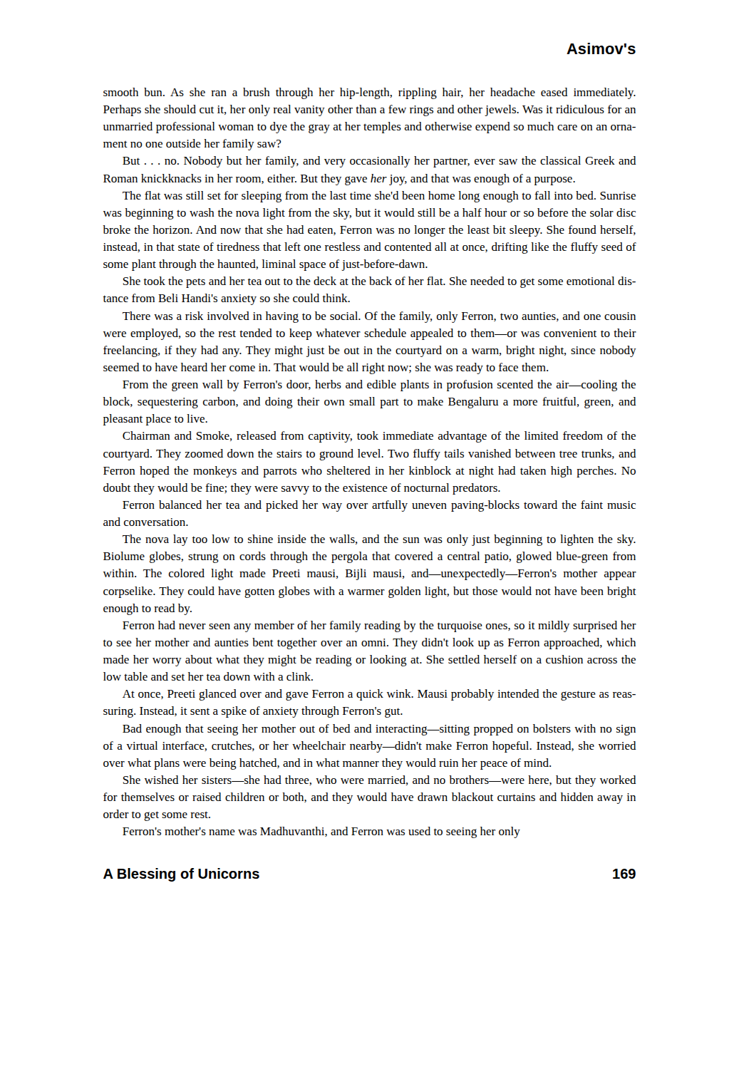Asimov's
smooth bun. As she ran a brush through her hip-length, rippling hair, her headache eased immediately. Perhaps she should cut it, her only real vanity other than a few rings and other jewels. Was it ridiculous for an unmarried professional woman to dye the gray at her temples and otherwise expend so much care on an ornament no one outside her family saw?
But . . . no. Nobody but her family, and very occasionally her partner, ever saw the classical Greek and Roman knickknacks in her room, either. But they gave her joy, and that was enough of a purpose.
The flat was still set for sleeping from the last time she'd been home long enough to fall into bed. Sunrise was beginning to wash the nova light from the sky, but it would still be a half hour or so before the solar disc broke the horizon. And now that she had eaten, Ferron was no longer the least bit sleepy. She found herself, instead, in that state of tiredness that left one restless and contented all at once, drifting like the fluffy seed of some plant through the haunted, liminal space of just-before-dawn.
She took the pets and her tea out to the deck at the back of her flat. She needed to get some emotional distance from Beli Handi's anxiety so she could think.
There was a risk involved in having to be social. Of the family, only Ferron, two aunties, and one cousin were employed, so the rest tended to keep whatever schedule appealed to them—or was convenient to their freelancing, if they had any. They might just be out in the courtyard on a warm, bright night, since nobody seemed to have heard her come in. That would be all right now; she was ready to face them.
From the green wall by Ferron's door, herbs and edible plants in profusion scented the air—cooling the block, sequestering carbon, and doing their own small part to make Bengaluru a more fruitful, green, and pleasant place to live.
Chairman and Smoke, released from captivity, took immediate advantage of the limited freedom of the courtyard. They zoomed down the stairs to ground level. Two fluffy tails vanished between tree trunks, and Ferron hoped the monkeys and parrots who sheltered in her kinblock at night had taken high perches. No doubt they would be fine; they were savvy to the existence of nocturnal predators.
Ferron balanced her tea and picked her way over artfully uneven paving-blocks toward the faint music and conversation.
The nova lay too low to shine inside the walls, and the sun was only just beginning to lighten the sky. Biolume globes, strung on cords through the pergola that covered a central patio, glowed blue-green from within. The colored light made Preeti mausi, Bijli mausi, and—unexpectedly—Ferron's mother appear corpselike. They could have gotten globes with a warmer golden light, but those would not have been bright enough to read by.
Ferron had never seen any member of her family reading by the turquoise ones, so it mildly surprised her to see her mother and aunties bent together over an omni. They didn't look up as Ferron approached, which made her worry about what they might be reading or looking at. She settled herself on a cushion across the low table and set her tea down with a clink.
At once, Preeti glanced over and gave Ferron a quick wink. Mausi probably intended the gesture as reassuring. Instead, it sent a spike of anxiety through Ferron's gut.
Bad enough that seeing her mother out of bed and interacting—sitting propped on bolsters with no sign of a virtual interface, crutches, or her wheelchair nearby—didn't make Ferron hopeful. Instead, she worried over what plans were being hatched, and in what manner they would ruin her peace of mind.
She wished her sisters—she had three, who were married, and no brothers—were here, but they worked for themselves or raised children or both, and they would have drawn blackout curtains and hidden away in order to get some rest.
Ferron's mother's name was Madhuvanthi, and Ferron was used to seeing her only
A Blessing of Unicorns 169